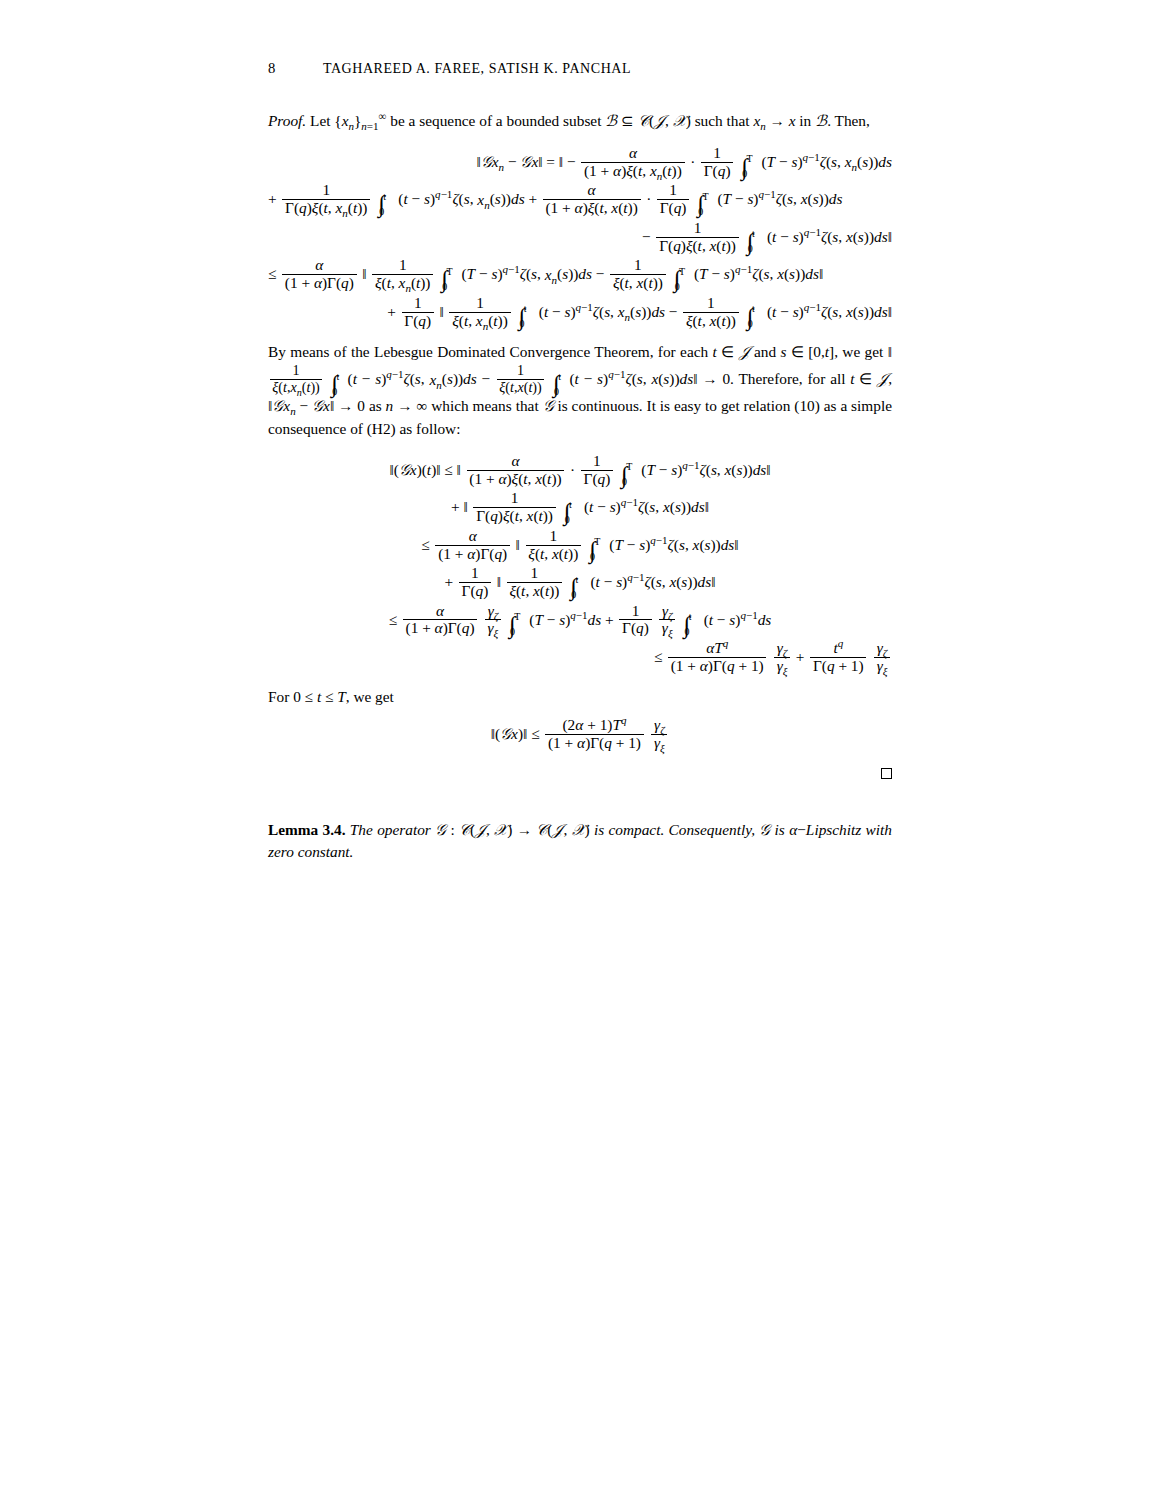8 TAGHAREED A. FAREE, SATISH K. PANCHAL
Proof. Let {xn}n=1∞ be a sequence of a bounded subset ℬ ⊆ 𝒞(𝒥, 𝒳) such that xn → x in ℬ. Then,
‖𝒢xn − 𝒢x‖ = ‖ − α(1 + α)ξ(t, xn(t)) · 1 Γ(q) ∫T 0 (T − s)q−1ζ(s, xn(s))ds + 1 Γ(q)ξ(t, xn(t)) ∫t 0 (t − s)q−1ζ(s, xn(s))ds + α(1 + α)ξ(t, x(t)) · 1 Γ(q) ∫T 0 (T − s)q−1ζ(s, x(s))ds − 1 Γ(q)ξ(t, x(t)) ∫t 0 (t − s)q−1ζ(s, x(s))ds‖ ≤ α(1 + α)Γ(q) ‖ 1 ξ(t, xn(t)) ∫T 0 (T − s)q−1ζ(s, xn(s))ds − 1 ξ(t, x(t)) ∫T 0 (T − s)q−1ζ(s, x(s))ds‖ + 1 Γ(q) ‖ 1 ξ(t, xn(t)) ∫t 0 (t − s)q−1ζ(s, xn(s))ds − 1 ξ(t, x(t)) ∫t 0 (t − s)q−1ζ(s, x(s))ds‖
By means of the Lebesgue Dominated Convergence Theorem, for each t ∈ 𝒥 and s ∈ [0,t], we get ‖1 ξ(t,xn(t)) ∫t 0(t − s)q−1ζ(s, xn(s))ds − 1 ξ(t,x(t)) ∫t 0(t − s)q−1ζ(s, x(s))ds‖ → 0. Therefore, for all t ∈ 𝒥, ‖𝒢xn − 𝒢x‖ → 0 as n → ∞ which means that 𝒢 is continuous. It is easy to get relation (10) as a simple consequence of (H2) as follow:
‖(𝒢x)(t)‖ ≤ ‖ α(1 + α)ξ(t, x(t)) · 1 Γ(q) ∫T 0 (T − s)q−1ζ(s, x(s))ds‖ + ‖ 1 Γ(q)ξ(t, x(t)) ∫t 0 (t − s)q−1ζ(s, x(s))ds‖ ≤ α(1 + α)Γ(q) ‖ 1 ξ(t, x(t)) ∫T 0 (T − s)q−1ζ(s, x(s))ds‖ + 1 Γ(q) ‖ 1 ξ(t, x(t)) ∫t 0 (t − s)q−1ζ(s, x(s))ds‖ ≤ α(1 + α)Γ(q) γζ γξ ∫T 0 (T − s)q−1ds + 1 Γ(q) γζ γξ ∫t 0 (t − s)q−1ds ≤ αTq(1 + α)Γ(q + 1) γζ γξ + tq Γ(q + 1) γζ γξ
For 0 ≤ t ≤ T, we get
‖(𝒢x)‖ ≤ (2α + 1)Tq(1 + α)Γ(q + 1) γζ γξ
Lemma 3.4. The operator 𝒢 : 𝒞(𝒥, 𝒳) → 𝒞(𝒥, 𝒳) is compact. Consequently, 𝒢 is α−Lipschitz with zero constant.